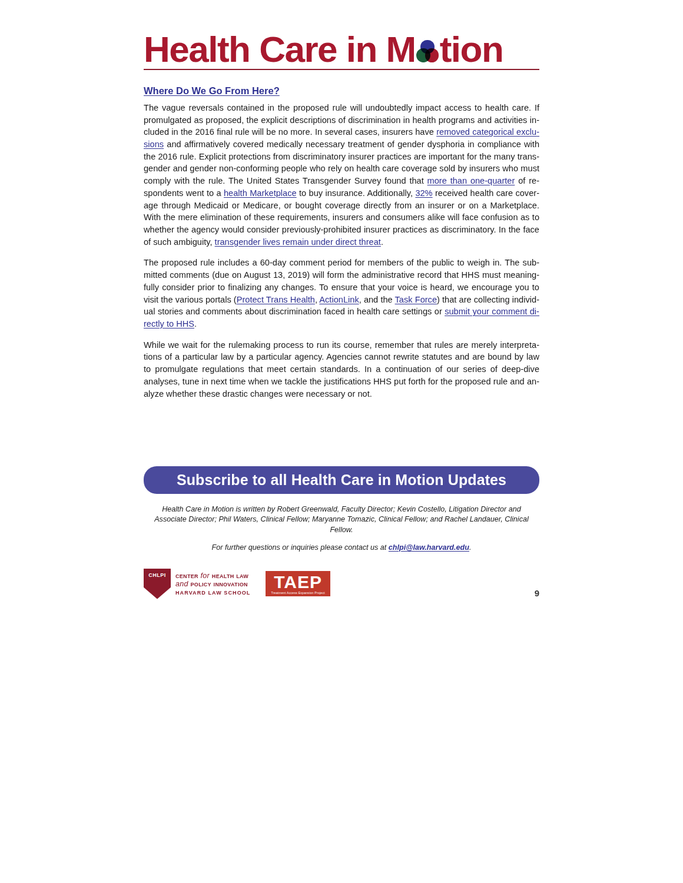Health Care in M tion
Where Do We Go From Here?
The vague reversals contained in the proposed rule will undoubtedly impact access to health care. If promulgated as proposed, the explicit descriptions of discrimination in health programs and activities included in the 2016 final rule will be no more. In several cases, insurers have removed categorical exclusions and affirmatively covered medically necessary treatment of gender dysphoria in compliance with the 2016 rule. Explicit protections from discriminatory insurer practices are important for the many transgender and gender non-conforming people who rely on health care coverage sold by insurers who must comply with the rule. The United States Transgender Survey found that more than one-quarter of respondents went to a health Marketplace to buy insurance. Additionally, 32% received health care coverage through Medicaid or Medicare, or bought coverage directly from an insurer or on a Marketplace. With the mere elimination of these requirements, insurers and consumers alike will face confusion as to whether the agency would consider previously-prohibited insurer practices as discriminatory. In the face of such ambiguity, transgender lives remain under direct threat.
The proposed rule includes a 60-day comment period for members of the public to weigh in. The submitted comments (due on August 13, 2019) will form the administrative record that HHS must meaningfully consider prior to finalizing any changes. To ensure that your voice is heard, we encourage you to visit the various portals (Protect Trans Health, ActionLink, and the Task Force) that are collecting individual stories and comments about discrimination faced in health care settings or submit your comment directly to HHS.
While we wait for the rulemaking process to run its course, remember that rules are merely interpretations of a particular law by a particular agency. Agencies cannot rewrite statutes and are bound by law to promulgate regulations that meet certain standards. In a continuation of our series of deep-dive analyses, tune in next time when we tackle the justifications HHS put forth for the proposed rule and analyze whether these drastic changes were necessary or not.
Subscribe to all Health Care in Motion Updates
Health Care in Motion is written by Robert Greenwald, Faculty Director; Kevin Costello, Litigation Director and Associate Director; Phil Waters, Clinical Fellow; Maryanne Tomazic, Clinical Fellow; and Rachel Landauer, Clinical Fellow.
For further questions or inquiries please contact us at chlpi@law.harvard.edu.
CHLPI
Center for Health Law
and Policy Innovation
HARVARD LAW SCHOOL
TAEP Treatment Access Expansion Project
9